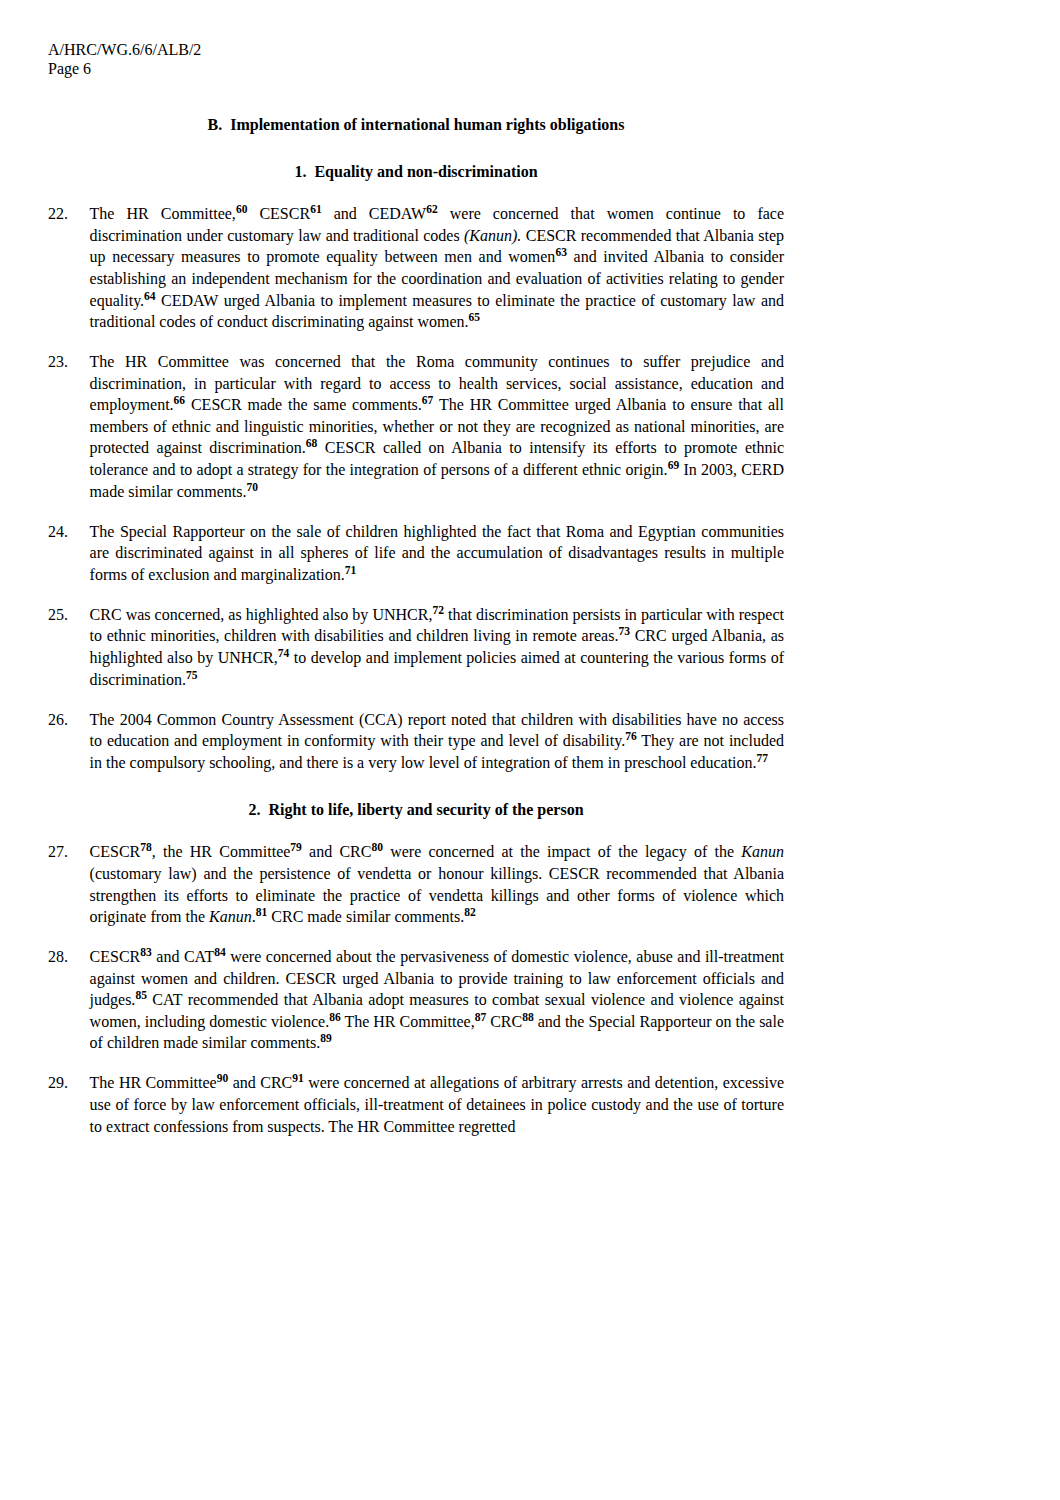A/HRC/WG.6/6/ALB/2
Page 6
B. Implementation of international human rights obligations
1. Equality and non-discrimination
22. The HR Committee,60 CESCR61 and CEDAW62 were concerned that women continue to face discrimination under customary law and traditional codes (Kanun). CESCR recommended that Albania step up necessary measures to promote equality between men and women63 and invited Albania to consider establishing an independent mechanism for the coordination and evaluation of activities relating to gender equality.64 CEDAW urged Albania to implement measures to eliminate the practice of customary law and traditional codes of conduct discriminating against women.65
23. The HR Committee was concerned that the Roma community continues to suffer prejudice and discrimination, in particular with regard to access to health services, social assistance, education and employment.66 CESCR made the same comments.67 The HR Committee urged Albania to ensure that all members of ethnic and linguistic minorities, whether or not they are recognized as national minorities, are protected against discrimination.68 CESCR called on Albania to intensify its efforts to promote ethnic tolerance and to adopt a strategy for the integration of persons of a different ethnic origin.69 In 2003, CERD made similar comments.70
24. The Special Rapporteur on the sale of children highlighted the fact that Roma and Egyptian communities are discriminated against in all spheres of life and the accumulation of disadvantages results in multiple forms of exclusion and marginalization.71
25. CRC was concerned, as highlighted also by UNHCR,72 that discrimination persists in particular with respect to ethnic minorities, children with disabilities and children living in remote areas.73 CRC urged Albania, as highlighted also by UNHCR,74 to develop and implement policies aimed at countering the various forms of discrimination.75
26. The 2004 Common Country Assessment (CCA) report noted that children with disabilities have no access to education and employment in conformity with their type and level of disability.76 They are not included in the compulsory schooling, and there is a very low level of integration of them in preschool education.77
2. Right to life, liberty and security of the person
27. CESCR78, the HR Committee79 and CRC80 were concerned at the impact of the legacy of the Kanun (customary law) and the persistence of vendetta or honour killings. CESCR recommended that Albania strengthen its efforts to eliminate the practice of vendetta killings and other forms of violence which originate from the Kanun.81 CRC made similar comments.82
28. CESCR83 and CAT84 were concerned about the pervasiveness of domestic violence, abuse and ill-treatment against women and children. CESCR urged Albania to provide training to law enforcement officials and judges.85 CAT recommended that Albania adopt measures to combat sexual violence and violence against women, including domestic violence.86 The HR Committee,87 CRC88 and the Special Rapporteur on the sale of children made similar comments.89
29. The HR Committee90 and CRC91 were concerned at allegations of arbitrary arrests and detention, excessive use of force by law enforcement officials, ill-treatment of detainees in police custody and the use of torture to extract confessions from suspects. The HR Committee regretted